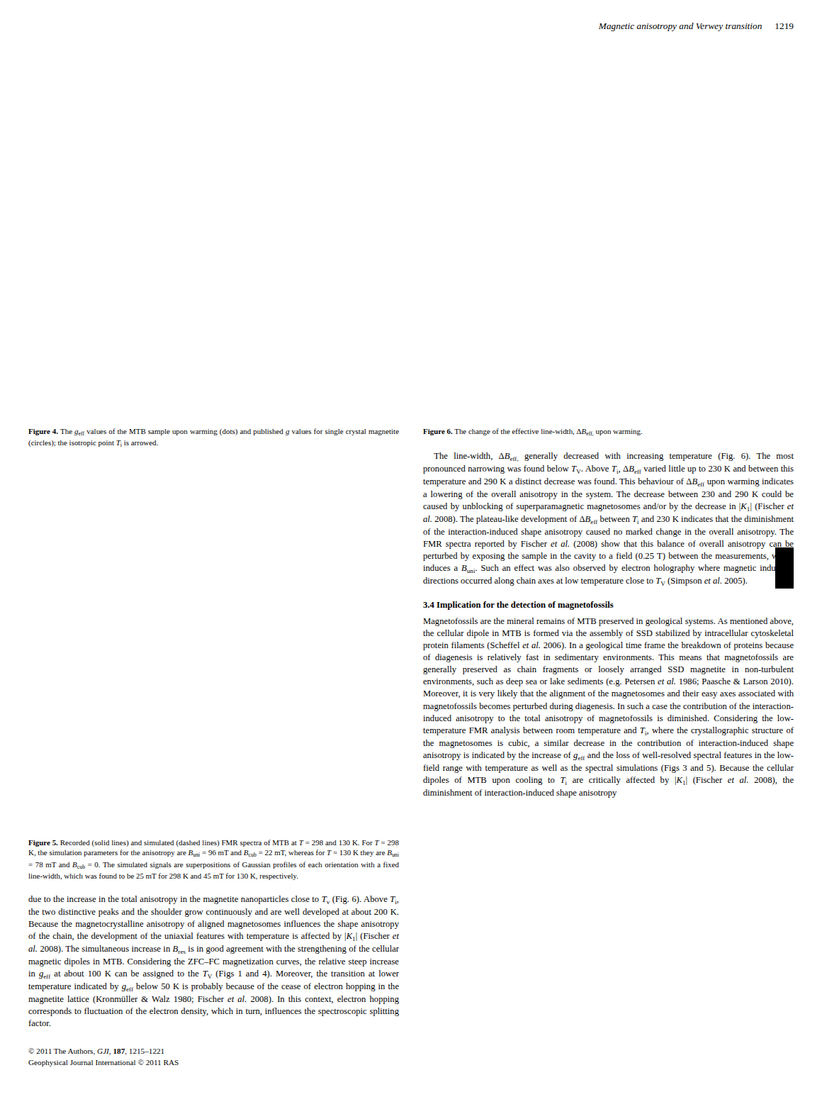Magnetic anisotropy and Verwey transition 1219
Figure 4. The geff values of the MTB sample upon warming (dots) and published g values for single crystal magnetite (circles); the isotropic point Ti is arrowed.
Figure 5. Recorded (solid lines) and simulated (dashed lines) FMR spectra of MTB at T = 298 and 130 K. For T = 298 K, the simulation parameters for the anisotropy are Buni = 96 mT and Bcub = 22 mT, whereas for T = 130 K they are Buni = 78 mT and Bcub = 0. The simulated signals are superpositions of Gaussian profiles of each orientation with a fixed line-width, which was found to be 25 mT for 298 K and 45 mT for 130 K, respectively.
due to the increase in the total anisotropy in the magnetite nanoparticles close to Tv (Fig. 6). Above Ti, the two distinctive peaks and the shoulder grow continuously and are well developed at about 200 K. Because the magnetocrystalline anisotropy of aligned magnetosomes influences the shape anisotropy of the chain, the development of the uniaxial features with temperature is affected by |K1| (Fischer et al. 2008). The simultaneous increase in Bres is in good agreement with the strengthening of the cellular magnetic dipoles in MTB. Considering the ZFC–FC magnetization curves, the relative steep increase in geff at about 100 K can be assigned to the TV (Figs 1 and 4). Moreover, the transition at lower temperature indicated by geff below 50 K is probably because of the cease of electron hopping in the magnetite lattice (Kronmüller & Walz 1980; Fischer et al. 2008). In this context, electron hopping corresponds to fluctuation of the electron density, which in turn, influences the spectroscopic splitting factor.
© 2011 The Authors, GJI, 187, 1215–1221
Geophysical Journal International © 2011 RAS
Figure 6. The change of the effective line-width, ΔBeff, upon warming.
The line-width, ΔBeff, generally decreased with increasing temperature (Fig. 6). The most pronounced narrowing was found below TV. Above Ti, ΔBeff varied little up to 230 K and between this temperature and 290 K a distinct decrease was found. This behaviour of ΔBeff upon warming indicates a lowering of the overall anisotropy in the system. The decrease between 230 and 290 K could be caused by unblocking of superparamagnetic magnetosomes and/or by the decrease in |K1| (Fischer et al. 2008). The plateau-like development of ΔBeff between Ti and 230 K indicates that the diminishment of the interaction-induced shape anisotropy caused no marked change in the overall anisotropy. The FMR spectra reported by Fischer et al. (2008) show that this balance of overall anisotropy can be perturbed by exposing the sample in the cavity to a field (0.25 T) between the measurements, which induces a Buni. Such an effect was also observed by electron holography where magnetic induction directions occurred along chain axes at low temperature close to TV (Simpson et al. 2005).
3.4 Implication for the detection of magnetofossils
Magnetofossils are the mineral remains of MTB preserved in geological systems. As mentioned above, the cellular dipole in MTB is formed via the assembly of SSD stabilized by intracellular cytoskeletal protein filaments (Scheffel et al. 2006). In a geological time frame the breakdown of proteins because of diagenesis is relatively fast in sedimentary environments. This means that magnetofossils are generally preserved as chain fragments or loosely arranged SSD magnetite in non-turbulent environments, such as deep sea or lake sediments (e.g. Petersen et al. 1986; Paasche & Larson 2010). Moreover, it is very likely that the alignment of the magnetosomes and their easy axes associated with magnetofossils becomes perturbed during diagenesis. In such a case the contribution of the interaction-induced anisotropy to the total anisotropy of magnetofossils is diminished. Considering the low-temperature FMR analysis between room temperature and Ti, where the crystallographic structure of the magnetosomes is cubic, a similar decrease in the contribution of interaction-induced shape anisotropy is indicated by the increase of geff and the loss of well-resolved spectral features in the low-field range with temperature as well as the spectral simulations (Figs 3 and 5). Because the cellular dipoles of MTB upon cooling to Ti are critically affected by |K1| (Fischer et al. 2008), the diminishment of interaction-induced shape anisotropy